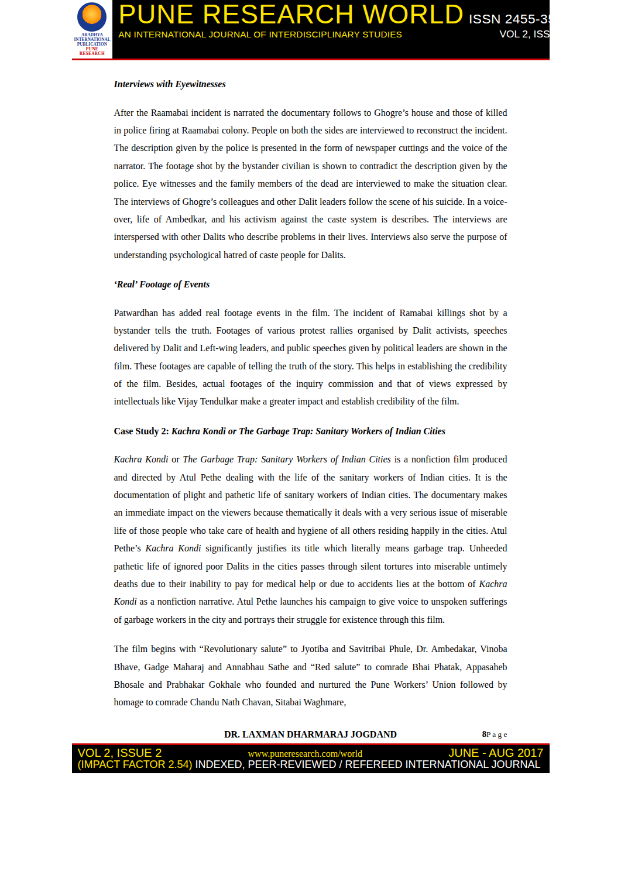ARADHYA
INTERNATIONAL PUBLICATION
PUNE RESEARCH
PUNE RESEARCH WORLD
ISSN 2455-359X
AN INTERNATIONAL JOURNAL OF INTERDISCIPLINARY STUDIES
VOL 2, ISSUE 2
Interviews with Eyewitnesses
After the Raamabai incident is narrated the documentary follows to Ghogre’s house and those of killed in police firing at Raamabai colony. People on both the sides are interviewed to reconstruct the incident. The description given by the police is presented in the form of newspaper cuttings and the voice of the narrator. The footage shot by the bystander civilian is shown to contradict the description given by the police. Eye witnesses and the family members of the dead are interviewed to make the situation clear. The interviews of Ghogre’s colleagues and other Dalit leaders follow the scene of his suicide. In a voice-over, life of Ambedkar, and his activism against the caste system is describes. The interviews are interspersed with other Dalits who describe problems in their lives. Interviews also serve the purpose of understanding psychological hatred of caste people for Dalits.
‘Real’ Footage of Events
Patwardhan has added real footage events in the film. The incident of Ramabai killings shot by a bystander tells the truth. Footages of various protest rallies organised by Dalit activists, speeches delivered by Dalit and Left-wing leaders, and public speeches given by political leaders are shown in the film. These footages are capable of telling the truth of the story. This helps in establishing the credibility of the film. Besides, actual footages of the inquiry commission and that of views expressed by intellectuals like Vijay Tendulkar make a greater impact and establish credibility of the film.
Case Study 2: Kachra Kondi or The Garbage Trap: Sanitary Workers of Indian Cities
Kachra Kondi or The Garbage Trap: Sanitary Workers of Indian Cities is a nonfiction film produced and directed by Atul Pethe dealing with the life of the sanitary workers of Indian cities. It is the documentation of plight and pathetic life of sanitary workers of Indian cities. The documentary makes an immediate impact on the viewers because thematically it deals with a very serious issue of miserable life of those people who take care of health and hygiene of all others residing happily in the cities. Atul Pethe’s Kachra Kondi significantly justifies its title which literally means garbage trap. Unheeded pathetic life of ignored poor Dalits in the cities passes through silent tortures into miserable untimely deaths due to their inability to pay for medical help or due to accidents lies at the bottom of Kachra Kondi as a nonfiction narrative. Atul Pethe launches his campaign to give voice to unspoken sufferings of garbage workers in the city and portrays their struggle for existence through this film.
The film begins with “Revolutionary salute” to Jyotiba and Savitribai Phule, Dr. Ambedakar, Vinoba Bhave, Gadge Maharaj and Annabhau Sathe and “Red salute” to comrade Bhai Phatak, Appasaheb Bhosale and Prabhakar Gokhale who founded and nurtured the Pune Workers’ Union followed by homage to comrade Chandu Nath Chavan, Sitabai Waghmare,
DR. LAXMAN DHARMARAJ JOGDAND 8P a g e
VOL 2, ISSUE 2 www.puneresearch.com/world JUNE - AUG 2017
(IMPACT FACTOR 2.54) INDEXED, PEER-REVIEWED / REFEREED INTERNATIONAL JOURNAL